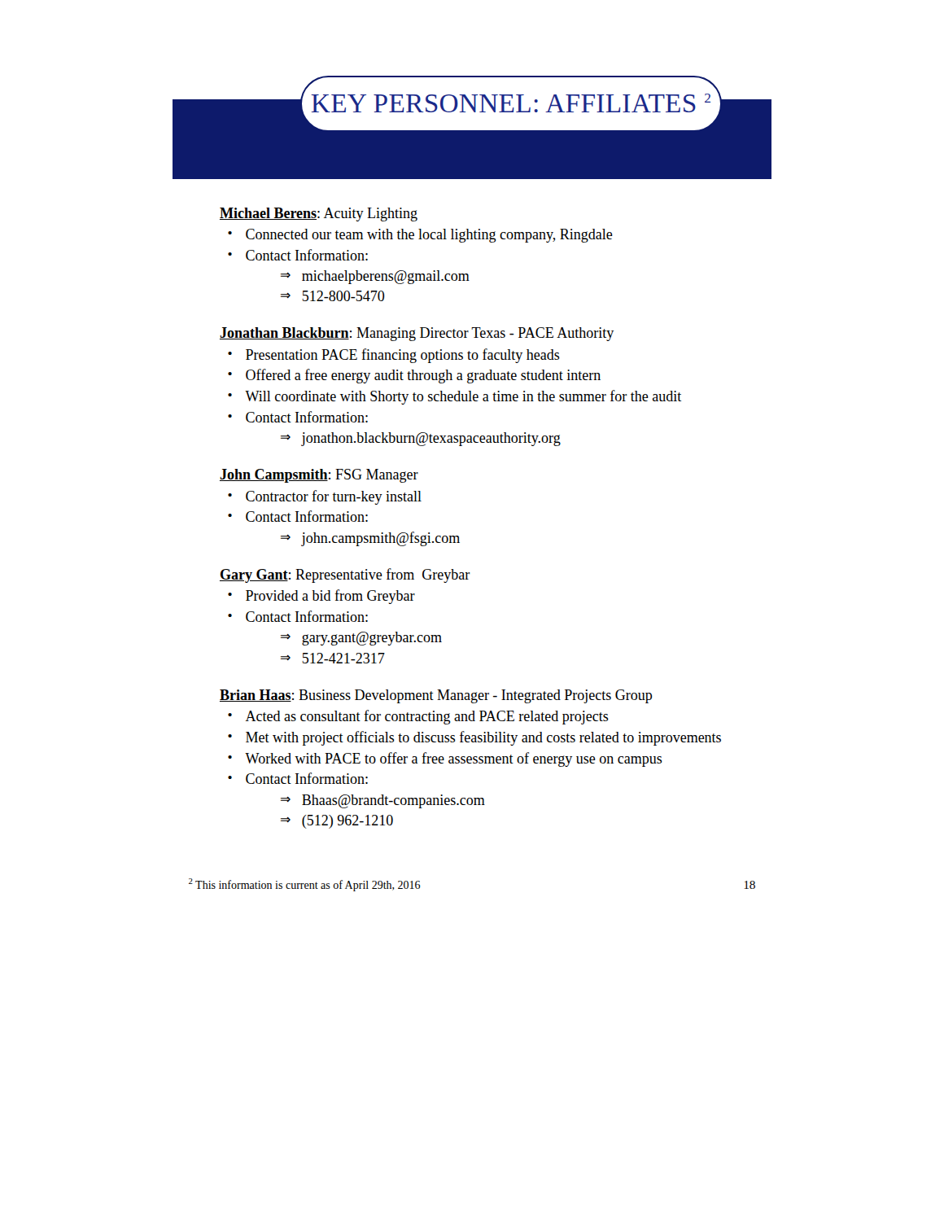KEY PERSONNEL: AFFILIATES 2
Michael Berens: Acuity Lighting
Connected our team with the local lighting company, Ringdale
Contact Information:
michaelpberens@gmail.com
512-800-5470
Jonathan Blackburn: Managing Director Texas - PACE Authority
Presentation PACE financing options to faculty heads
Offered a free energy audit through a graduate student intern
Will coordinate with Shorty to schedule a time in the summer for the audit
Contact Information:
jonathon.blackburn@texaspaceauthority.org
John Campsmith: FSG Manager
Contractor for turn-key install
Contact Information:
john.campsmith@fsgi.com
Gary Gant: Representative from Greybar
Provided a bid from Greybar
Contact Information:
gary.gant@greybar.com
512-421-2317
Brian Haas: Business Development Manager - Integrated Projects Group
Acted as consultant for contracting and PACE related projects
Met with project officials to discuss feasibility and costs related to improvements
Worked with PACE to offer a free assessment of energy use on campus
Contact Information:
Bhaas@brandt-companies.com
(512) 962-1210
2 This information is current as of April 29th, 2016
18